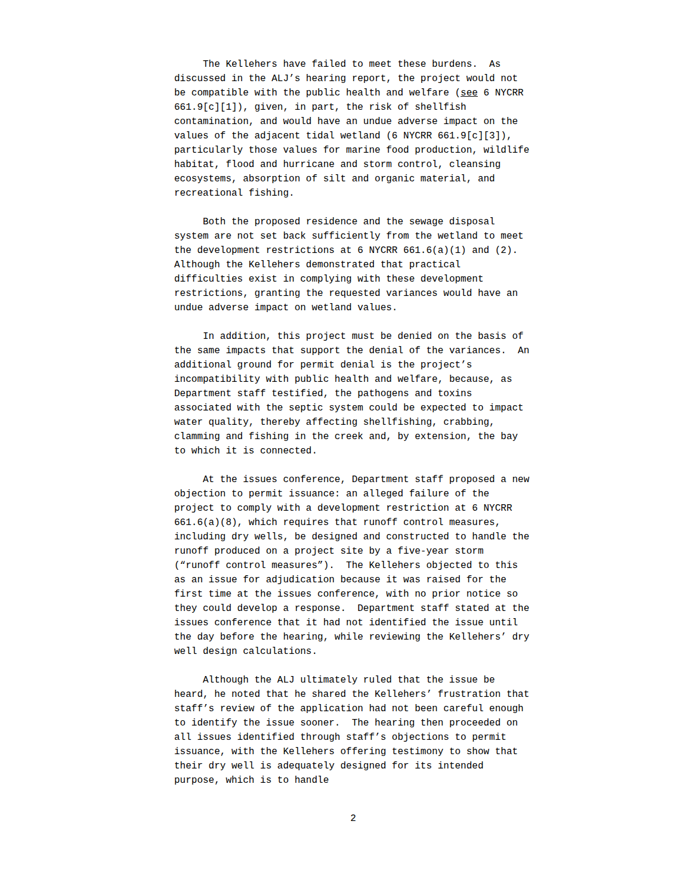The Kellehers have failed to meet these burdens. As discussed in the ALJ’s hearing report, the project would not be compatible with the public health and welfare (see 6 NYCRR 661.9[c][1]), given, in part, the risk of shellfish contamination, and would have an undue adverse impact on the values of the adjacent tidal wetland (6 NYCRR 661.9[c][3]), particularly those values for marine food production, wildlife habitat, flood and hurricane and storm control, cleansing ecosystems, absorption of silt and organic material, and recreational fishing.
Both the proposed residence and the sewage disposal system are not set back sufficiently from the wetland to meet the development restrictions at 6 NYCRR 661.6(a)(1) and (2). Although the Kellehers demonstrated that practical difficulties exist in complying with these development restrictions, granting the requested variances would have an undue adverse impact on wetland values.
In addition, this project must be denied on the basis of the same impacts that support the denial of the variances. An additional ground for permit denial is the project’s incompatibility with public health and welfare, because, as Department staff testified, the pathogens and toxins associated with the septic system could be expected to impact water quality, thereby affecting shellfishing, crabbing, clamming and fishing in the creek and, by extension, the bay to which it is connected.
At the issues conference, Department staff proposed a new objection to permit issuance: an alleged failure of the project to comply with a development restriction at 6 NYCRR 661.6(a)(8), which requires that runoff control measures, including dry wells, be designed and constructed to handle the runoff produced on a project site by a five-year storm (“runoff control measures”). The Kellehers objected to this as an issue for adjudication because it was raised for the first time at the issues conference, with no prior notice so they could develop a response. Department staff stated at the issues conference that it had not identified the issue until the day before the hearing, while reviewing the Kellehers’ dry well design calculations.
Although the ALJ ultimately ruled that the issue be heard, he noted that he shared the Kellehers’ frustration that staff’s review of the application had not been careful enough to identify the issue sooner. The hearing then proceeded on all issues identified through staff’s objections to permit issuance, with the Kellehers offering testimony to show that their dry well is adequately designed for its intended purpose, which is to handle
2